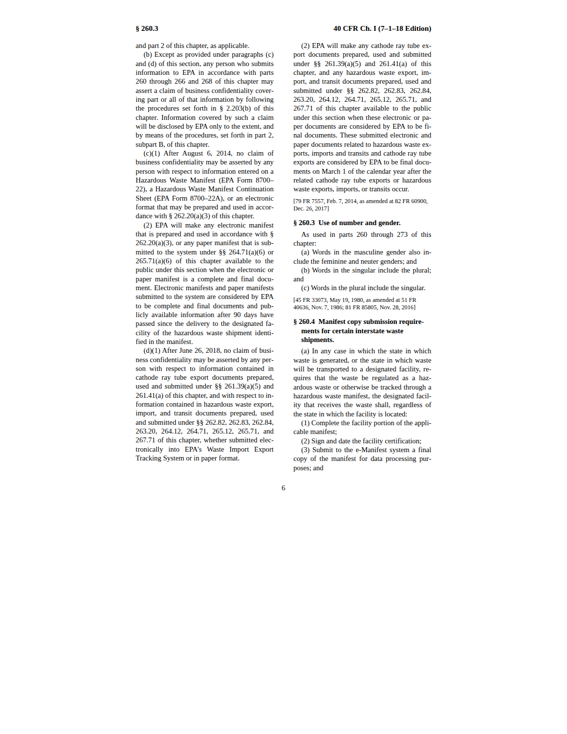§ 260.3
40 CFR Ch. I (7–1–18 Edition)
and part 2 of this chapter, as applicable.
(b) Except as provided under paragraphs (c) and (d) of this section, any person who submits information to EPA in accordance with parts 260 through 266 and 268 of this chapter may assert a claim of business confidentiality covering part or all of that information by following the procedures set forth in § 2.203(b) of this chapter. Information covered by such a claim will be disclosed by EPA only to the extent, and by means of the procedures, set forth in part 2, subpart B, of this chapter.
(c)(1) After August 6, 2014, no claim of business confidentiality may be asserted by any person with respect to information entered on a Hazardous Waste Manifest (EPA Form 8700–22), a Hazardous Waste Manifest Continuation Sheet (EPA Form 8700–22A), or an electronic format that may be prepared and used in accordance with § 262.20(a)(3) of this chapter.
(2) EPA will make any electronic manifest that is prepared and used in accordance with § 262.20(a)(3), or any paper manifest that is submitted to the system under §§ 264.71(a)(6) or 265.71(a)(6) of this chapter available to the public under this section when the electronic or paper manifest is a complete and final document. Electronic manifests and paper manifests submitted to the system are considered by EPA to be complete and final documents and publicly available information after 90 days have passed since the delivery to the designated facility of the hazardous waste shipment identified in the manifest.
(d)(1) After June 26, 2018, no claim of business confidentiality may be asserted by any person with respect to information contained in cathode ray tube export documents prepared, used and submitted under §§ 261.39(a)(5) and 261.41(a) of this chapter, and with respect to information contained in hazardous waste export, import, and transit documents prepared, used and submitted under §§ 262.82, 262.83, 262.84, 263.20, 264.12, 264.71, 265.12, 265.71, and 267.71 of this chapter, whether submitted electronically into EPA's Waste Import Export Tracking System or in paper format.
(2) EPA will make any cathode ray tube export documents prepared, used and submitted under §§ 261.39(a)(5) and 261.41(a) of this chapter, and any hazardous waste export, import, and transit documents prepared, used and submitted under §§ 262.82, 262.83, 262.84, 263.20, 264.12, 264.71, 265.12, 265.71, and 267.71 of this chapter available to the public under this section when these electronic or paper documents are considered by EPA to be final documents. These submitted electronic and paper documents related to hazardous waste exports, imports and transits and cathode ray tube exports are considered by EPA to be final documents on March 1 of the calendar year after the related cathode ray tube exports or hazardous waste exports, imports, or transits occur.
[79 FR 7557, Feb. 7, 2014, as amended at 82 FR 60900, Dec. 26, 2017]
§ 260.3 Use of number and gender.
As used in parts 260 through 273 of this chapter:
(a) Words in the masculine gender also include the feminine and neuter genders; and
(b) Words in the singular include the plural; and
(c) Words in the plural include the singular.
[45 FR 33073, May 19, 1980, as amended at 51 FR 40636, Nov. 7, 1986; 81 FR 85805, Nov. 28, 2016]
§ 260.4 Manifest copy submission requirements for certain interstate waste shipments.
(a) In any case in which the state in which waste is generated, or the state in which waste will be transported to a designated facility, requires that the waste be regulated as a hazardous waste or otherwise be tracked through a hazardous waste manifest, the designated facility that receives the waste shall, regardless of the state in which the facility is located:
(1) Complete the facility portion of the applicable manifest;
(2) Sign and date the facility certification;
(3) Submit to the e-Manifest system a final copy of the manifest for data processing purposes; and
6